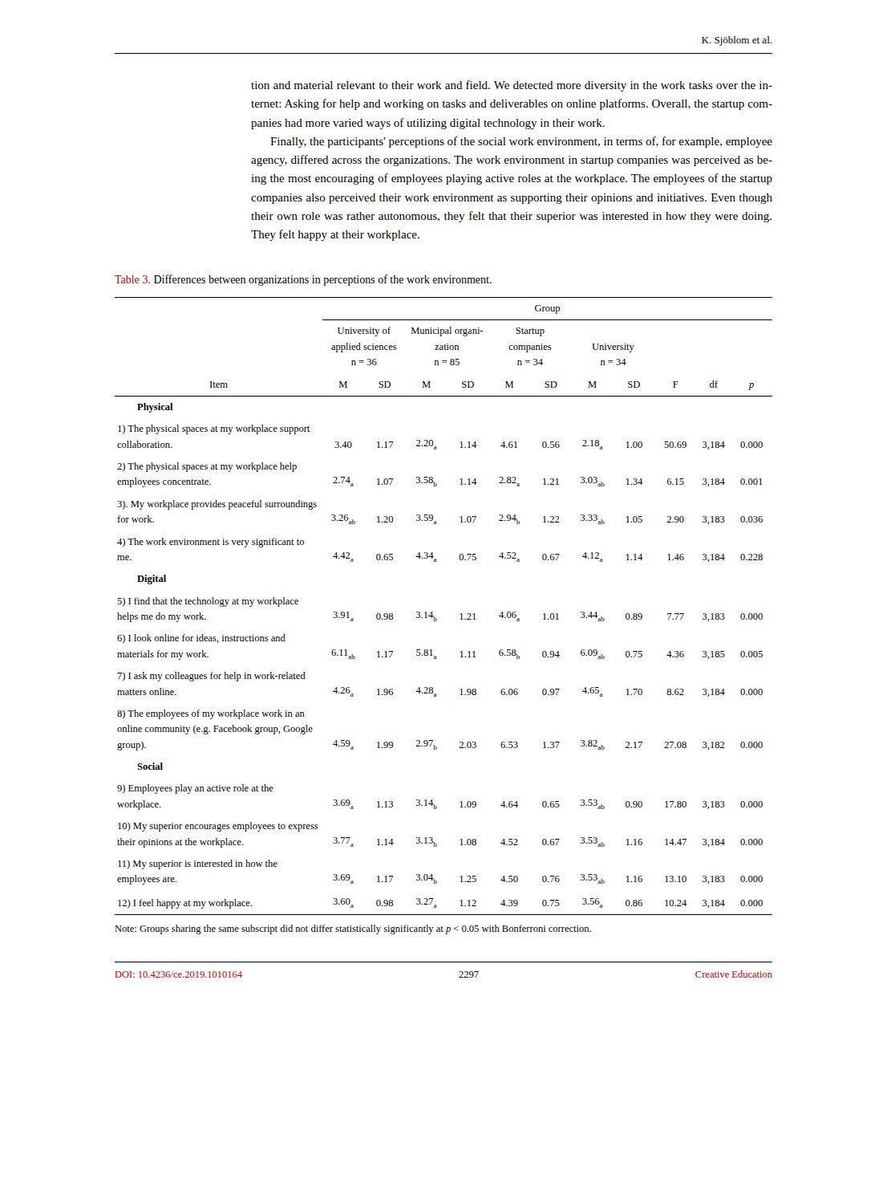K. Sjöblom et al.
tion and material relevant to their work and field. We detected more diversity in the work tasks over the internet: Asking for help and working on tasks and deliverables on online platforms. Overall, the startup companies had more varied ways of utilizing digital technology in their work.
Finally, the participants' perceptions of the social work environment, in terms of, for example, employee agency, differed across the organizations. The work environment in startup companies was perceived as being the most encouraging of employees playing active roles at the workplace. The employees of the startup companies also perceived their work environment as supporting their opinions and initiatives. Even though their own role was rather autonomous, they felt that their superior was interested in how they were doing. They felt happy at their workplace.
Table 3. Differences between organizations in perceptions of the work environment.
| | Group |
| | University of applied sciences n = 36 | Municipal organi- zation n = 85 | Startup companies n = 34 | University n = 34 | | | |
| Item | M | SD | M | SD | M | SD | M | SD | F | df | p |
| Physical | |
| 1) The physical spaces at my workplace support collaboration. | 3.40 | 1.17 | 2.20 a | 1.14 | 4.61 | 0.56 | 2.18 a | 1.00 | 50.69 | 3,184 | 0.000 |
| 2) The physical spaces at my workplace help employees concentrate. | 2.74 a | 1.07 | 3.58 b | 1.14 | 2.82 a | 1.21 | 3.03 ab | 1.34 | 6.15 | 3,184 | 0.001 |
| 3). My workplace provides peaceful surroundings for work. | 3.26 ab | 1.20 | 3.59 a | 1.07 | 2.94 b | 1.22 | 3.33 ab | 1.05 | 2.90 | 3,183 | 0.036 |
| 4) The work environment is very significant to me. | 4.42 a | 0.65 | 4.34 a | 0.75 | 4.52 a | 0.67 | 4.12 a | 1.14 | 1.46 | 3,184 | 0.228 |
| Digital | |
| 5) I find that the technology at my workplace helps me do my work. | 3.91 a | 0.98 | 3.14 b | 1.21 | 4.06 a | 1.01 | 3.44 ab | 0.89 | 7.77 | 3,183 | 0.000 |
| 6) I look online for ideas, instructions and materials for my work. | 6.11 ab | 1.17 | 5.81 a | 1.11 | 6.58 b | 0.94 | 6.09 ab | 0.75 | 4.36 | 3,185 | 0.005 |
| 7) I ask my colleagues for help in work-related matters online. | 4.26 a | 1.96 | 4.28 a | 1.98 | 6.06 | 0.97 | 4.65 a | 1.70 | 8.62 | 3,184 | 0.000 |
| 8) The employees of my workplace work in an online community (e.g. Facebook group, Google group). | 4.59 a | 1.99 | 2.97 b | 2.03 | 6.53 | 1.37 | 3.82 ab | 2.17 | 27.08 | 3,182 | 0.000 |
| Social | |
| 9) Employees play an active role at the workplace. | 3.69 a | 1.13 | 3.14 b | 1.09 | 4.64 | 0.65 | 3.53 ab | 0.90 | 17.80 | 3,183 | 0.000 |
| 10) My superior encourages employees to express their opinions at the workplace. | 3.77 a | 1.14 | 3.13 b | 1.08 | 4.52 | 0.67 | 3.53 ab | 1.16 | 14.47 | 3,184 | 0.000 |
| 11) My superior is interested in how the employees are. | 3.69 a | 1.17 | 3.04 b | 1.25 | 4.50 | 0.76 | 3.53 ab | 1.16 | 13.10 | 3,183 | 0.000 |
| 12) I feel happy at my workplace. | 3.60 a | 0.98 | 3.27 a | 1.12 | 4.39 | 0.75 | 3.56 a | 0.86 | 10.24 | 3,184 | 0.000 |
Note: Groups sharing the same subscript did not differ statistically significantly at p < 0.05 with Bonferroni correction.
DOI: 10.4236/ce.2019.1010164
2297
Creative Education